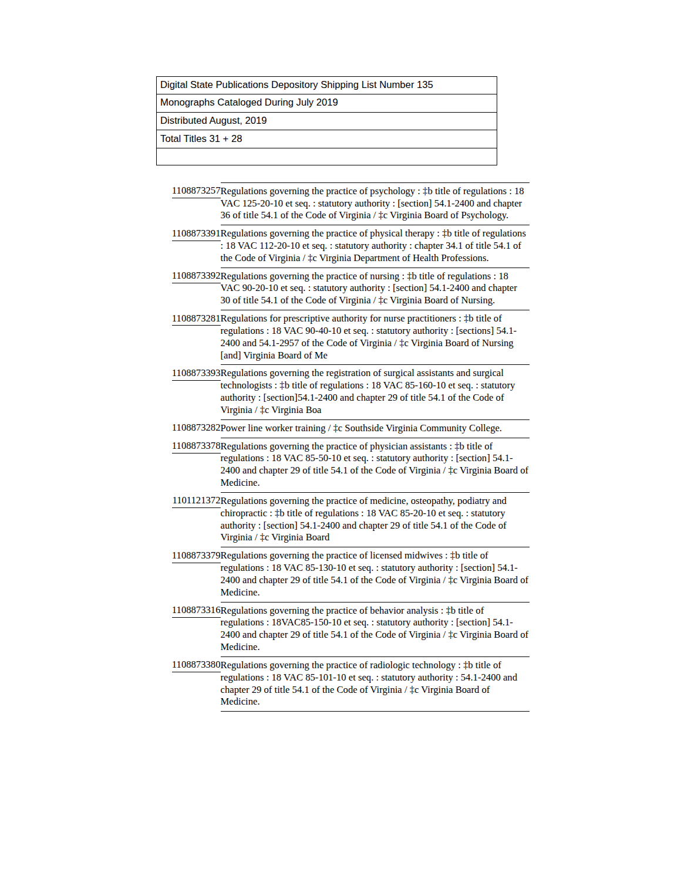| Digital State Publications Depository Shipping List Number 135 |
| Monographs Cataloged During July 2019 |
| Distributed August, 2019 |
| Total Titles 31 + 28 |
| 1108873257 | Regulations governing the practice of psychology : ‡b title of regulations : 18 VAC 125-20-10 et seq. : statutory authority : [section] 54.1-2400 and chapter 36 of title 54.1 of the Code of Virginia / ‡c Virginia Board of Psychology. |
| 1108873391 | Regulations governing the practice of physical therapy : ‡b title of regulations : 18 VAC 112-20-10 et seq. : statutory authority : chapter 34.1 of title 54.1 of the Code of Virginia / ‡c Virginia Department of Health Professions. |
| 1108873392 | Regulations governing the practice of nursing : ‡b title of regulations : 18 VAC 90-20-10 et seq. : statutory authority : [section] 54.1-2400 and chapter 30 of title 54.1 of the Code of Virginia / ‡c Virginia Board of Nursing. |
| 1108873281 | Regulations for prescriptive authority for nurse practitioners : ‡b title of regulations : 18 VAC 90-40-10 et seq. : statutory authority : [sections] 54.1-2400 and 54.1-2957 of the Code of Virginia / ‡c Virginia Board of Nursing [and] Virginia Board of Me |
| 1108873393 | Regulations governing the registration of surgical assistants and surgical technologists : ‡b title of regulations : 18 VAC 85-160-10 et seq. : statutory authority : [section]54.1-2400 and chapter 29 of title 54.1 of the Code of Virginia / ‡c Virginia Boa |
| 1108873282 | Power line worker training / ‡c Southside Virginia Community College. |
| 1108873378 | Regulations governing the practice of physician assistants : ‡b title of regulations : 18 VAC 85-50-10 et seq. : statutory authority : [section] 54.1-2400 and chapter 29 of title 54.1 of the Code of Virginia / ‡c Virginia Board of Medicine. |
| 1101121372 | Regulations governing the practice of medicine, osteopathy, podiatry and chiropractic : ‡b title of regulations : 18 VAC 85-20-10 et seq. : statutory authority : [section] 54.1-2400 and chapter 29 of title 54.1 of the Code of Virginia / ‡c Virginia Board |
| 1108873379 | Regulations governing the practice of licensed midwives : ‡b title of regulations : 18 VAC 85-130-10 et seq. : statutory authority : [section] 54.1-2400 and chapter 29 of title 54.1 of the Code of Virginia / ‡c Virginia Board of Medicine. |
| 1108873316 | Regulations governing the practice of behavior analysis : ‡b title of regulations : 18VAC85-150-10 et seq. : statutory authority : [section] 54.1-2400 and chapter 29 of title 54.1 of the Code of Virginia / ‡c Virginia Board of Medicine. |
| 1108873380 | Regulations governing the practice of radiologic technology : ‡b title of regulations : 18 VAC 85-101-10 et seq. : statutory authority : 54.1-2400 and chapter 29 of title 54.1 of the Code of Virginia / ‡c Virginia Board of Medicine. |